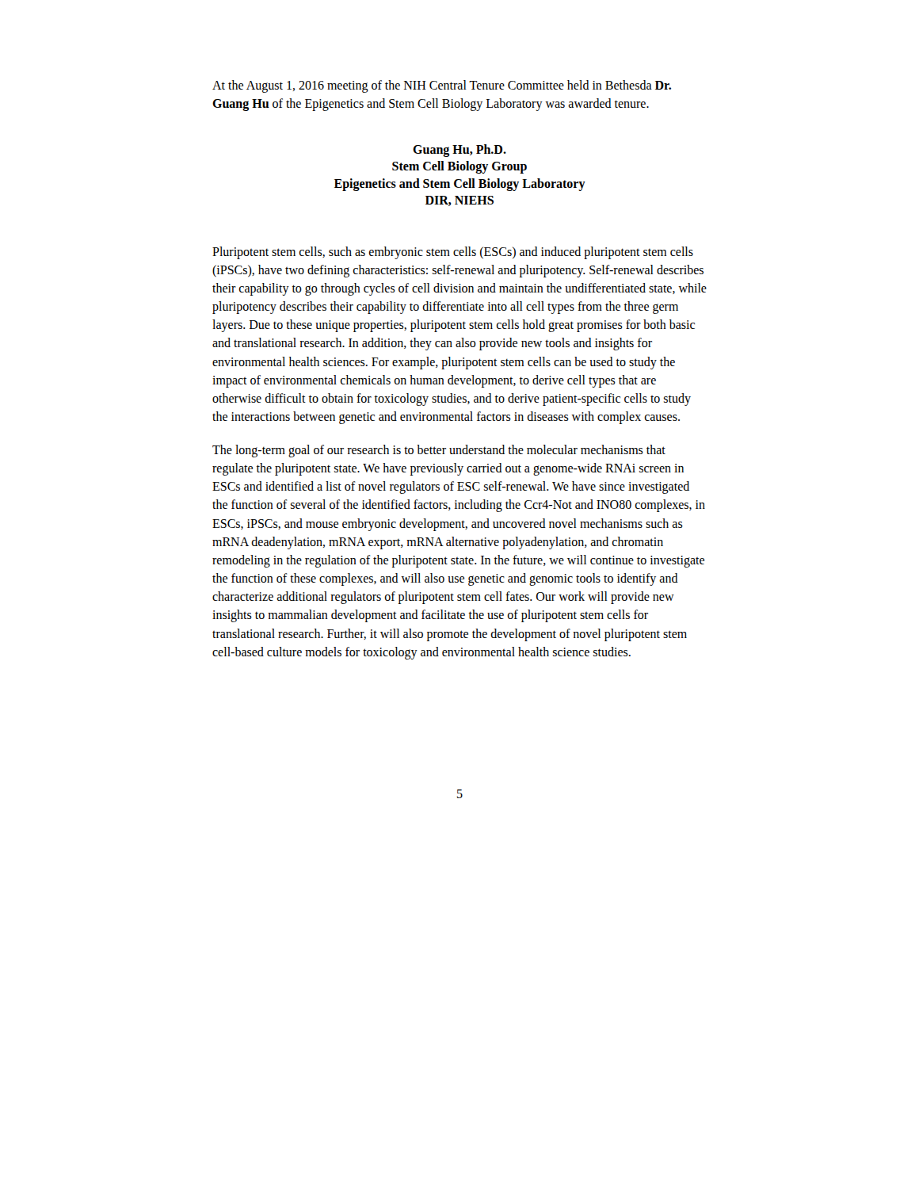At the August 1, 2016 meeting of the NIH Central Tenure Committee held in Bethesda Dr. Guang Hu of the Epigenetics and Stem Cell Biology Laboratory was awarded tenure.
Guang Hu, Ph.D. Stem Cell Biology Group Epigenetics and Stem Cell Biology Laboratory DIR, NIEHS
Pluripotent stem cells, such as embryonic stem cells (ESCs) and induced pluripotent stem cells (iPSCs), have two defining characteristics: self-renewal and pluripotency. Self-renewal describes their capability to go through cycles of cell division and maintain the undifferentiated state, while pluripotency describes their capability to differentiate into all cell types from the three germ layers. Due to these unique properties, pluripotent stem cells hold great promises for both basic and translational research. In addition, they can also provide new tools and insights for environmental health sciences. For example, pluripotent stem cells can be used to study the impact of environmental chemicals on human development, to derive cell types that are otherwise difficult to obtain for toxicology studies, and to derive patient-specific cells to study the interactions between genetic and environmental factors in diseases with complex causes.
The long-term goal of our research is to better understand the molecular mechanisms that regulate the pluripotent state. We have previously carried out a genome-wide RNAi screen in ESCs and identified a list of novel regulators of ESC self-renewal. We have since investigated the function of several of the identified factors, including the Ccr4-Not and INO80 complexes, in ESCs, iPSCs, and mouse embryonic development, and uncovered novel mechanisms such as mRNA deadenylation, mRNA export, mRNA alternative polyadenylation, and chromatin remodeling in the regulation of the pluripotent state. In the future, we will continue to investigate the function of these complexes, and will also use genetic and genomic tools to identify and characterize additional regulators of pluripotent stem cell fates. Our work will provide new insights to mammalian development and facilitate the use of pluripotent stem cells for translational research. Further, it will also promote the development of novel pluripotent stem cell-based culture models for toxicology and environmental health science studies.
5